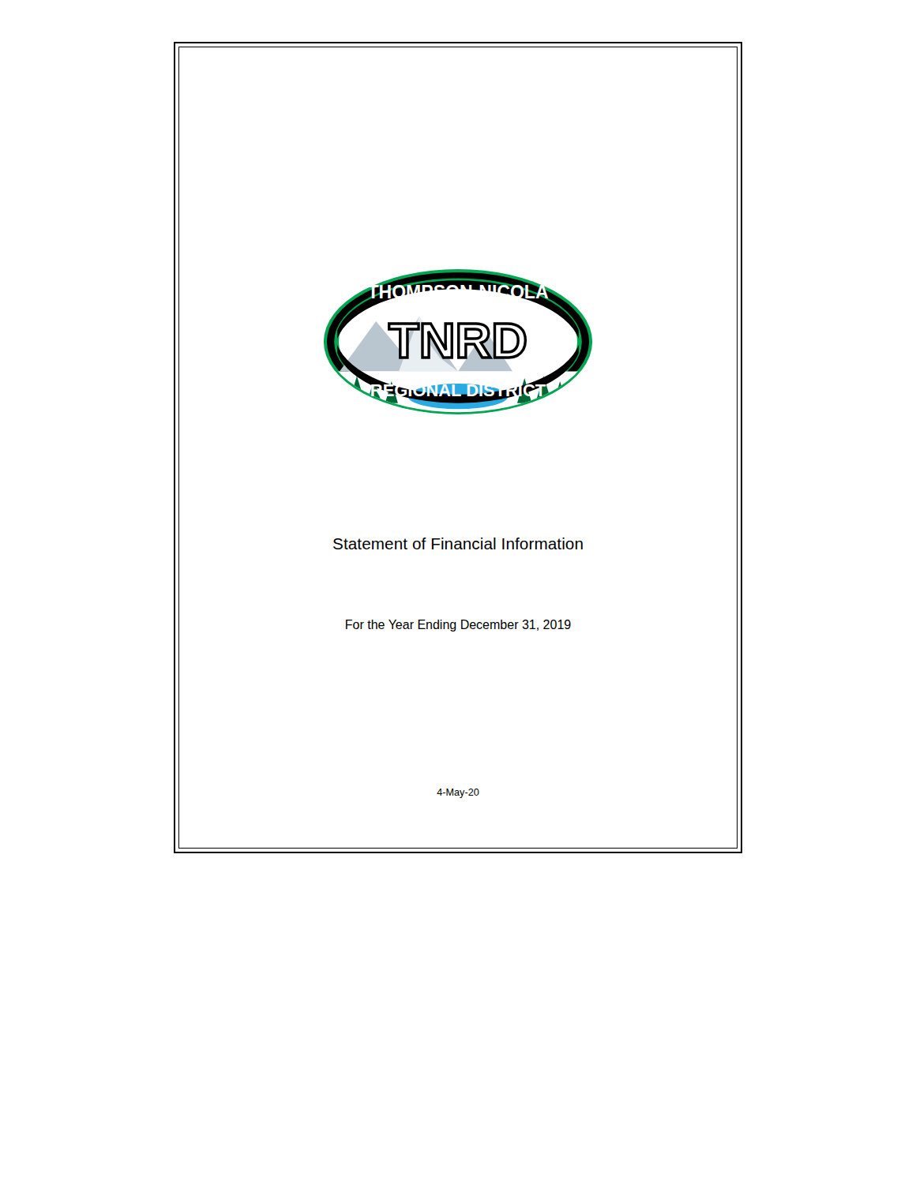Statement of Financial Information
For the Year Ending December 31, 2019
4-May-20